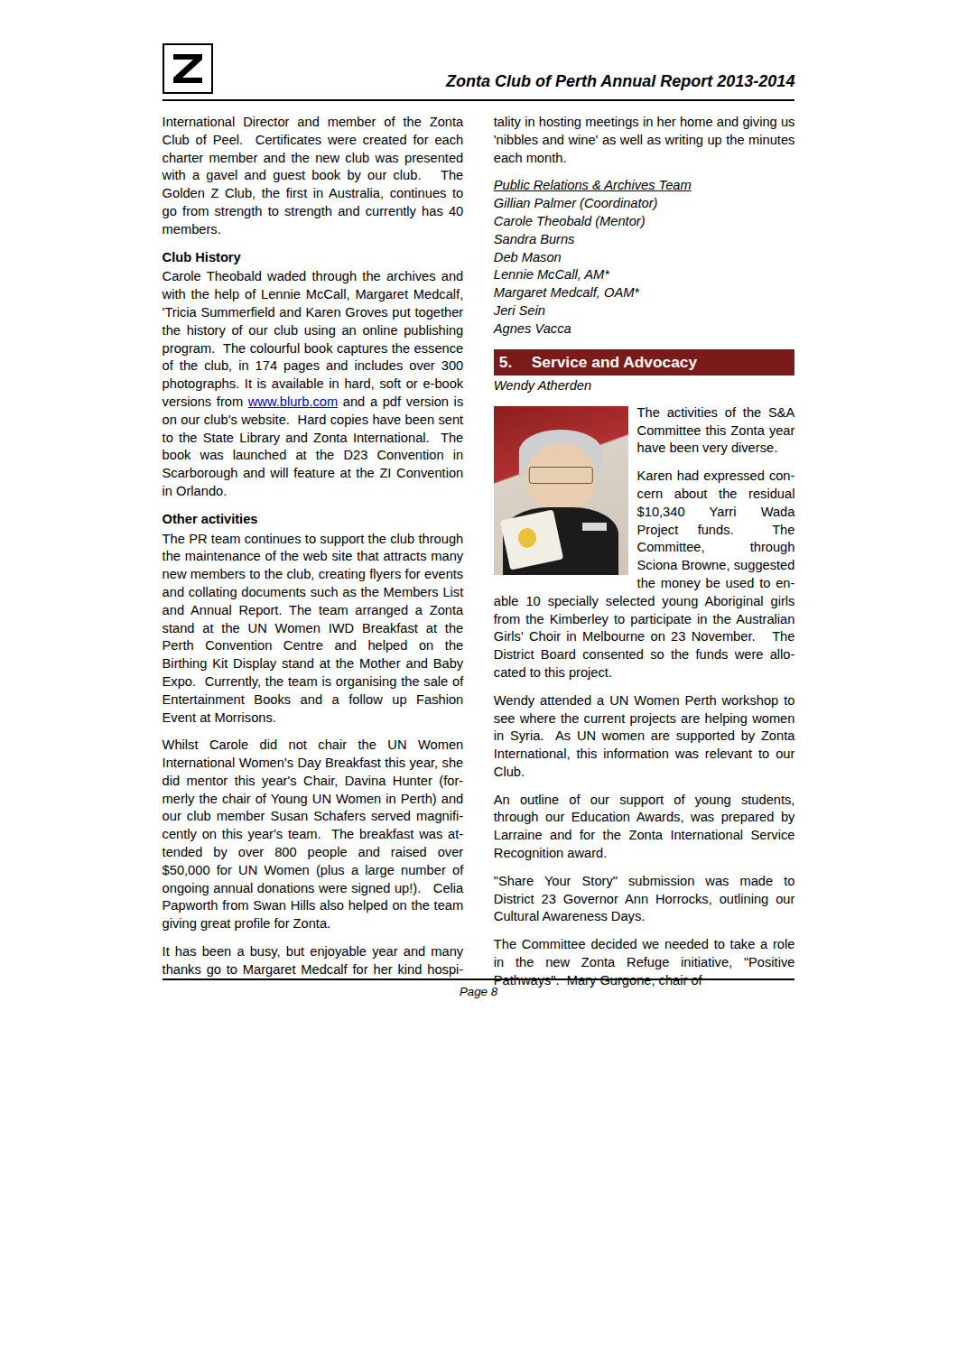Zonta Club of Perth Annual Report 2013-2014
International Director and member of the Zonta Club of Peel. Certificates were created for each charter member and the new club was presented with a gavel and guest book by our club. The Golden Z Club, the first in Australia, continues to go from strength to strength and currently has 40 members.
Club History
Carole Theobald waded through the archives and with the help of Lennie McCall, Margaret Medcalf, 'Tricia Summerfield and Karen Groves put together the history of our club using an online publishing program. The colourful book captures the essence of the club, in 174 pages and includes over 300 photographs. It is available in hard, soft or e-book versions from www.blurb.com and a pdf version is on our club's website. Hard copies have been sent to the State Library and Zonta International. The book was launched at the D23 Convention in Scarborough and will feature at the ZI Convention in Orlando.
Other activities
The PR team continues to support the club through the maintenance of the web site that attracts many new members to the club, creating flyers for events and collating documents such as the Members List and Annual Report. The team arranged a Zonta stand at the UN Women IWD Breakfast at the Perth Convention Centre and helped on the Birthing Kit Display stand at the Mother and Baby Expo. Currently, the team is organising the sale of Entertainment Books and a follow up Fashion Event at Morrisons.
Whilst Carole did not chair the UN Women International Women's Day Breakfast this year, she did mentor this year's Chair, Davina Hunter (formerly the chair of Young UN Women in Perth) and our club member Susan Schafers served magnificently on this year's team. The breakfast was attended by over 800 people and raised over $50,000 for UN Women (plus a large number of ongoing annual donations were signed up!). Celia Papworth from Swan Hills also helped on the team giving great profile for Zonta.
It has been a busy, but enjoyable year and many thanks go to Margaret Medcalf for her kind hospitality in hosting meetings in her home and giving us 'nibbles and wine' as well as writing up the minutes each month.
Public Relations & Archives Team
Gillian Palmer (Coordinator)
Carole Theobald (Mentor)
Sandra Burns
Deb Mason
Lennie McCall, AM*
Margaret Medcalf, OAM*
Jeri Sein
Agnes Vacca
5. Service and Advocacy
Wendy Atherden
The activities of the S&A Committee this Zonta year have been very diverse.
Karen had expressed concern about the residual $10,340 Yarri Wada Project funds. The Committee, through Sciona Browne, suggested the money be used to enable 10 specially selected young Aboriginal girls from the Kimberley to participate in the Australian Girls' Choir in Melbourne on 23 November. The District Board consented so the funds were allocated to this project.
Wendy attended a UN Women Perth workshop to see where the current projects are helping women in Syria. As UN women are supported by Zonta International, this information was relevant to our Club.
An outline of our support of young students, through our Education Awards, was prepared by Larraine and for the Zonta International Service Recognition award.
"Share Your Story" submission was made to District 23 Governor Ann Horrocks, outlining our Cultural Awareness Days.
The Committee decided we needed to take a role in the new Zonta Refuge initiative, "Positive Pathways". Mary Gurgone, chair of
Page 8